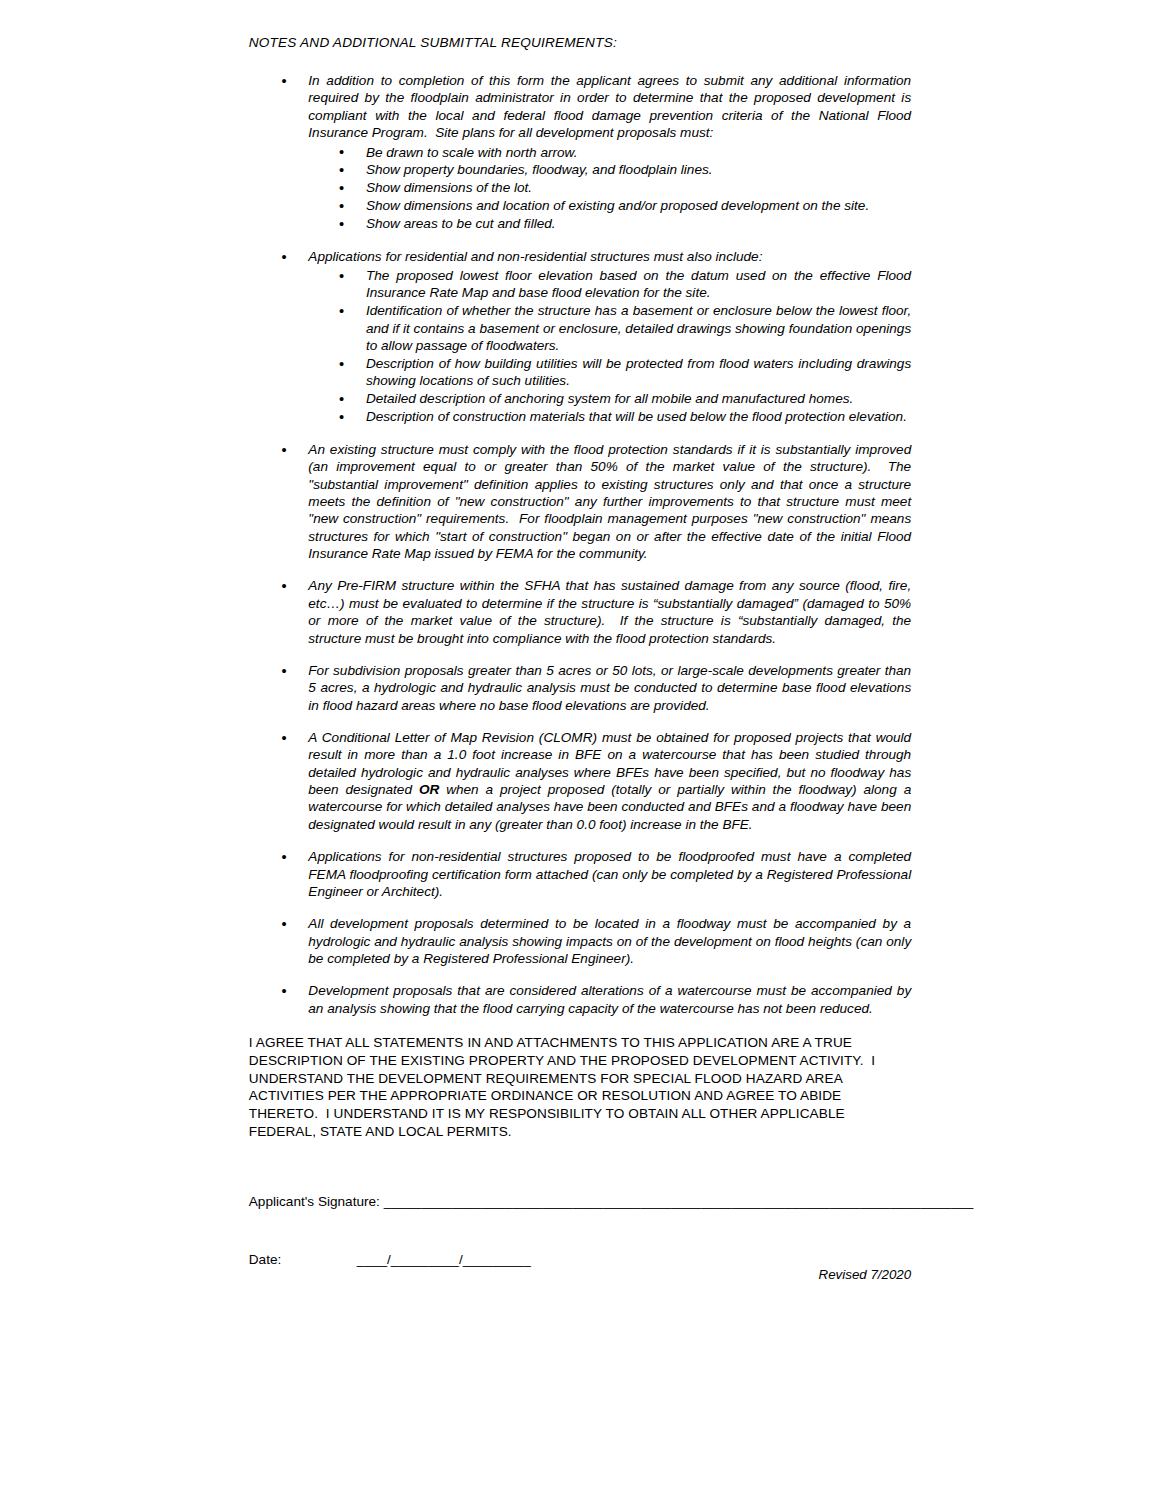NOTES AND ADDITIONAL SUBMITTAL REQUIREMENTS:
In addition to completion of this form the applicant agrees to submit any additional information required by the floodplain administrator in order to determine that the proposed development is compliant with the local and federal flood damage prevention criteria of the National Flood Insurance Program. Site plans for all development proposals must:
Be drawn to scale with north arrow.
Show property boundaries, floodway, and floodplain lines.
Show dimensions of the lot.
Show dimensions and location of existing and/or proposed development on the site.
Show areas to be cut and filled.
Applications for residential and non-residential structures must also include:
The proposed lowest floor elevation based on the datum used on the effective Flood Insurance Rate Map and base flood elevation for the site.
Identification of whether the structure has a basement or enclosure below the lowest floor, and if it contains a basement or enclosure, detailed drawings showing foundation openings to allow passage of floodwaters.
Description of how building utilities will be protected from flood waters including drawings showing locations of such utilities.
Detailed description of anchoring system for all mobile and manufactured homes.
Description of construction materials that will be used below the flood protection elevation.
An existing structure must comply with the flood protection standards if it is substantially improved (an improvement equal to or greater than 50% of the market value of the structure). The "substantial improvement" definition applies to existing structures only and that once a structure meets the definition of "new construction" any further improvements to that structure must meet "new construction" requirements. For floodplain management purposes "new construction" means structures for which "start of construction" began on or after the effective date of the initial Flood Insurance Rate Map issued by FEMA for the community.
Any Pre-FIRM structure within the SFHA that has sustained damage from any source (flood, fire, etc…) must be evaluated to determine if the structure is “substantially damaged” (damaged to 50% or more of the market value of the structure). If the structure is “substantially damaged, the structure must be brought into compliance with the flood protection standards.
For subdivision proposals greater than 5 acres or 50 lots, or large-scale developments greater than 5 acres, a hydrologic and hydraulic analysis must be conducted to determine base flood elevations in flood hazard areas where no base flood elevations are provided.
A Conditional Letter of Map Revision (CLOMR) must be obtained for proposed projects that would result in more than a 1.0 foot increase in BFE on a watercourse that has been studied through detailed hydrologic and hydraulic analyses where BFEs have been specified, but no floodway has been designated OR when a project proposed (totally or partially within the floodway) along a watercourse for which detailed analyses have been conducted and BFEs and a floodway have been designated would result in any (greater than 0.0 foot) increase in the BFE.
Applications for non-residential structures proposed to be floodproofed must have a completed FEMA floodproofing certification form attached (can only be completed by a Registered Professional Engineer or Architect).
All development proposals determined to be located in a floodway must be accompanied by a hydrologic and hydraulic analysis showing impacts on of the development on flood heights (can only be completed by a Registered Professional Engineer).
Development proposals that are considered alterations of a watercourse must be accompanied by an analysis showing that the flood carrying capacity of the watercourse has not been reduced.
I AGREE THAT ALL STATEMENTS IN AND ATTACHMENTS TO THIS APPLICATION ARE A TRUE DESCRIPTION OF THE EXISTING PROPERTY AND THE PROPOSED DEVELOPMENT ACTIVITY. I UNDERSTAND THE DEVELOPMENT REQUIREMENTS FOR SPECIAL FLOOD HAZARD AREA ACTIVITIES PER THE APPROPRIATE ORDINANCE OR RESOLUTION AND AGREE TO ABIDE THERETO. I UNDERSTAND IT IS MY RESPONSIBILITY TO OBTAIN ALL OTHER APPLICABLE FEDERAL, STATE AND LOCAL PERMITS.
Applicant's Signature: ______________________________________________________________________________
Date: ____/_________/_________
Revised 7/2020